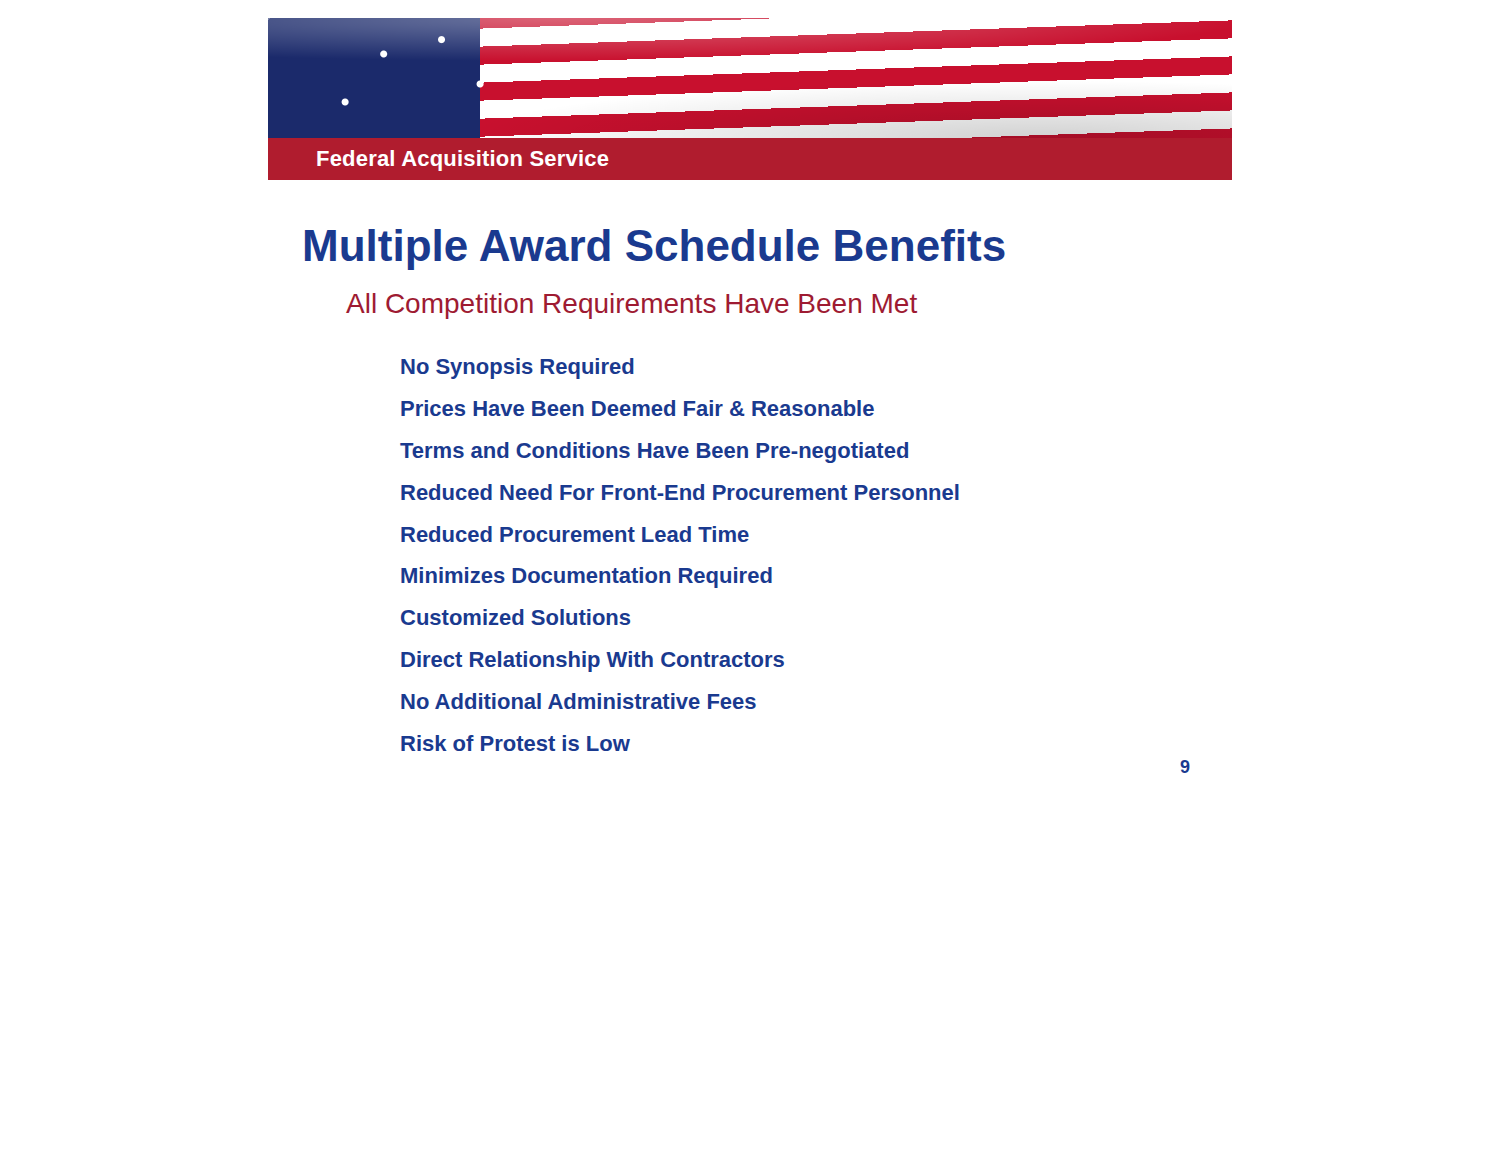Federal Acquisition Service
Multiple Award Schedule Benefits
All Competition Requirements Have Been Met
No Synopsis Required
Prices Have Been Deemed Fair & Reasonable
Terms and Conditions Have Been Pre-negotiated
Reduced Need For Front-End Procurement Personnel
Reduced Procurement Lead Time
Minimizes Documentation Required
Customized Solutions
Direct Relationship With Contractors
No Additional Administrative Fees
Risk of Protest is Low
9